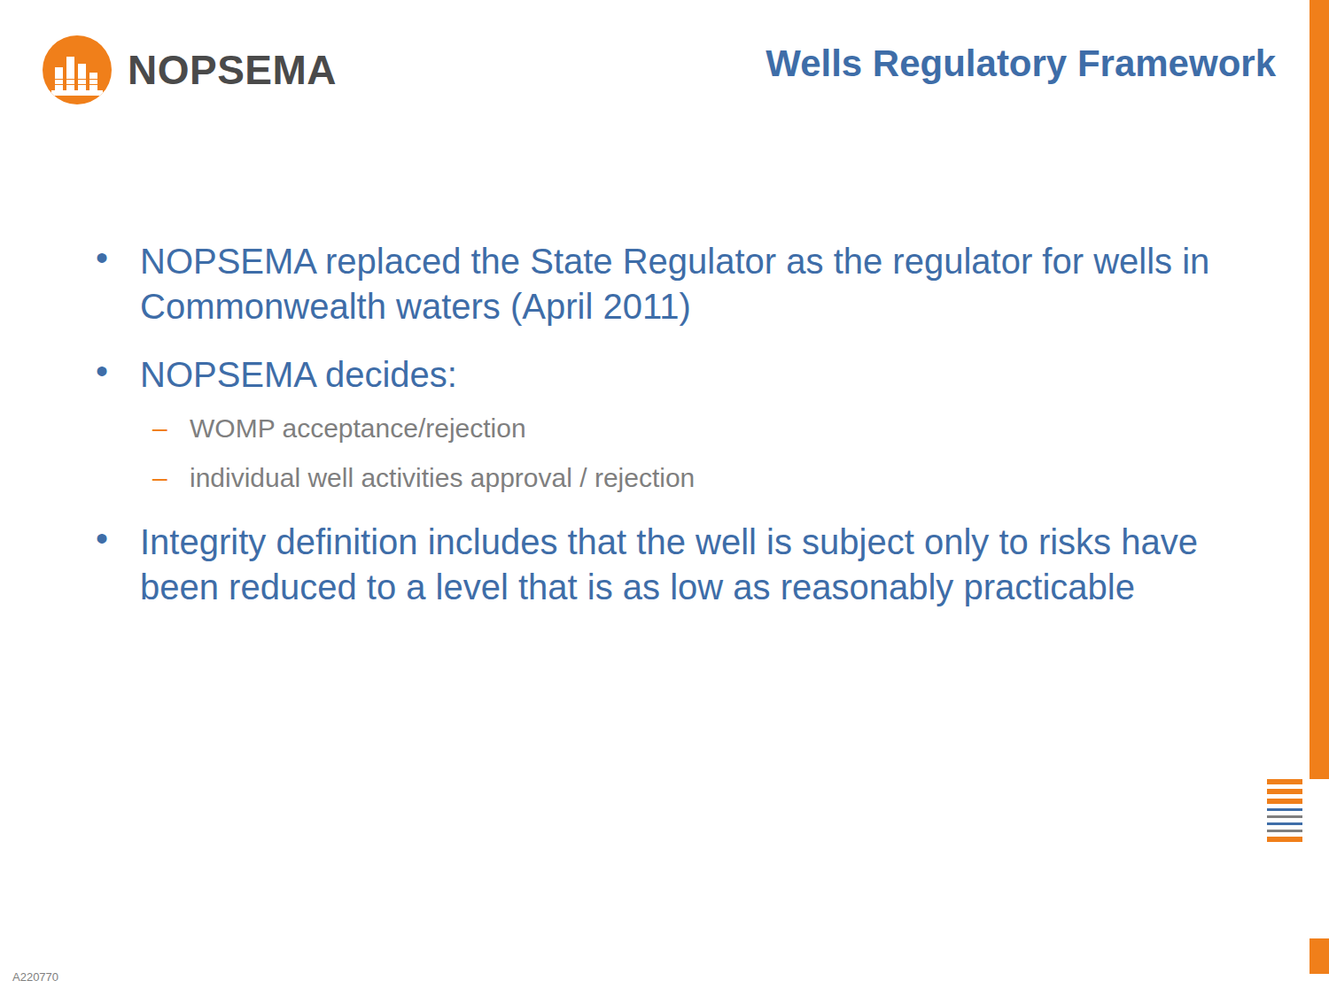NOPSEMA
Wells Regulatory Framework
NOPSEMA replaced the State Regulator as the regulator for wells in Commonwealth waters (April 2011)
NOPSEMA decides:
WOMP acceptance/rejection
individual well activities approval / rejection
Integrity definition includes that the well is subject only to risks have been reduced to a level that is as low as reasonably practicable
A220770